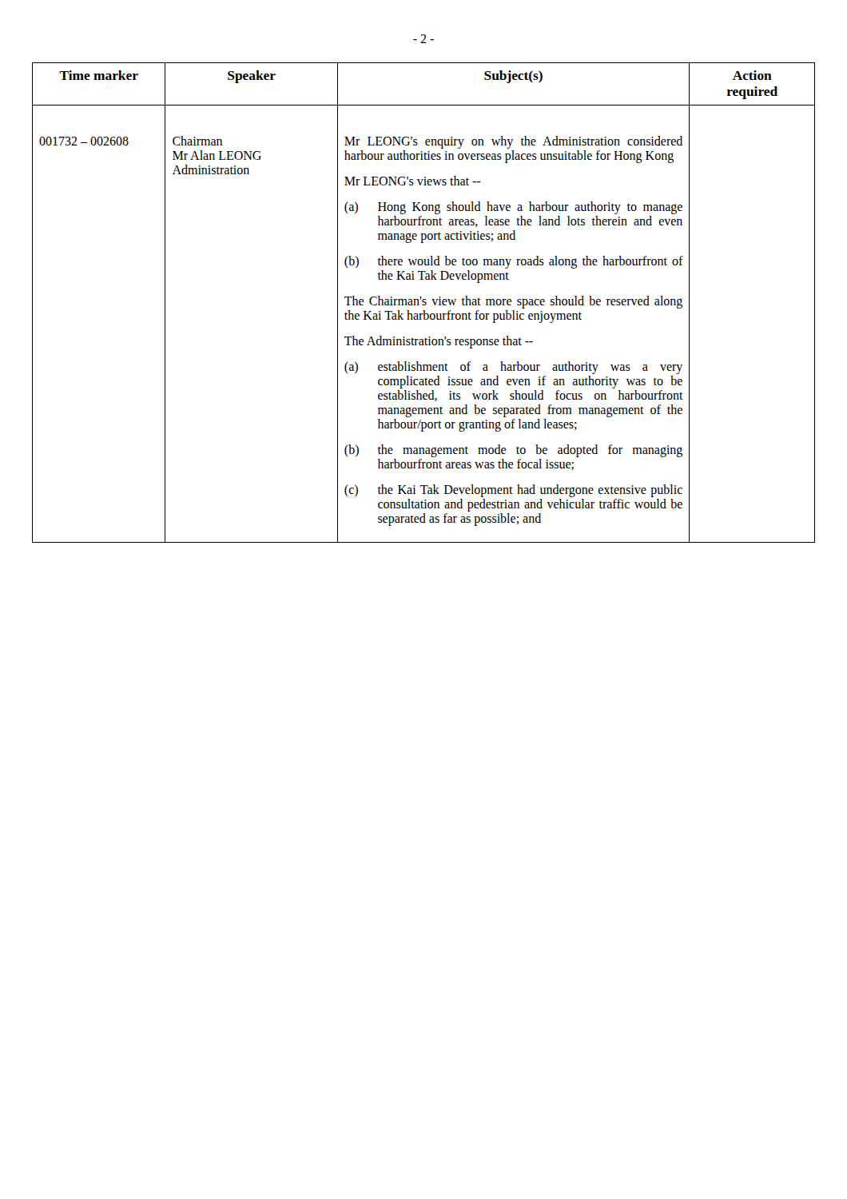- 2 -
| Time marker | Speaker | Subject(s) | Action required |
| --- | --- | --- | --- |
| 001732 – 002608 | Chairman Mr Alan LEONG Administration | Mr LEONG's enquiry on why the Administration considered harbour authorities in overseas places unsuitable for Hong Kong Mr LEONG's views that -- (a) Hong Kong should have a harbour authority to manage harbourfront areas, lease the land lots therein and even manage port activities; and (b) there would be too many roads along the harbourfront of the Kai Tak Development The Chairman's view that more space should be reserved along the Kai Tak harbourfront for public enjoyment The Administration's response that -- (a) establishment of a harbour authority was a very complicated issue and even if an authority was to be established, its work should focus on harbourfront management and be separated from management of the harbour/port or granting of land leases; (b) the management mode to be adopted for managing harbourfront areas was the focal issue; (c) the Kai Tak Development had undergone extensive public consultation and pedestrian and vehicular traffic would be separated as far as possible; and | |